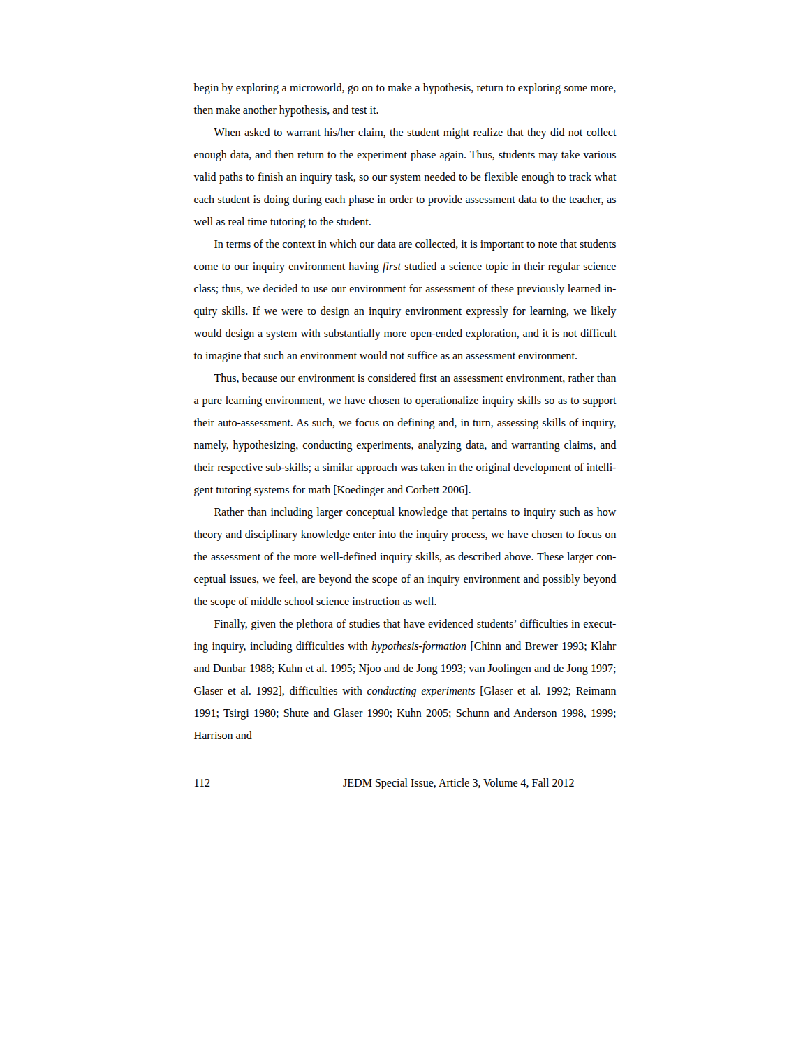begin by exploring a microworld, go on to make a hypothesis, return to exploring some more, then make another hypothesis, and test it.
When asked to warrant his/her claim, the student might realize that they did not collect enough data, and then return to the experiment phase again. Thus, students may take various valid paths to finish an inquiry task, so our system needed to be flexible enough to track what each student is doing during each phase in order to provide assessment data to the teacher, as well as real time tutoring to the student.
In terms of the context in which our data are collected, it is important to note that students come to our inquiry environment having first studied a science topic in their regular science class; thus, we decided to use our environment for assessment of these previously learned inquiry skills. If we were to design an inquiry environment expressly for learning, we likely would design a system with substantially more open-ended exploration, and it is not difficult to imagine that such an environment would not suffice as an assessment environment.
Thus, because our environment is considered first an assessment environment, rather than a pure learning environment, we have chosen to operationalize inquiry skills so as to support their auto-assessment. As such, we focus on defining and, in turn, assessing skills of inquiry, namely, hypothesizing, conducting experiments, analyzing data, and warranting claims, and their respective sub-skills; a similar approach was taken in the original development of intelligent tutoring systems for math [Koedinger and Corbett 2006].
Rather than including larger conceptual knowledge that pertains to inquiry such as how theory and disciplinary knowledge enter into the inquiry process, we have chosen to focus on the assessment of the more well-defined inquiry skills, as described above. These larger conceptual issues, we feel, are beyond the scope of an inquiry environment and possibly beyond the scope of middle school science instruction as well.
Finally, given the plethora of studies that have evidenced students’ difficulties in executing inquiry, including difficulties with hypothesis-formation [Chinn and Brewer 1993; Klahr and Dunbar 1988; Kuhn et al. 1995; Njoo and de Jong 1993; van Joolingen and de Jong 1997; Glaser et al. 1992], difficulties with conducting experiments [Glaser et al. 1992; Reimann 1991; Tsirgi 1980; Shute and Glaser 1990; Kuhn 2005; Schunn and Anderson 1998, 1999; Harrison and
112
JEDM Special Issue, Article 3, Volume 4, Fall 2012